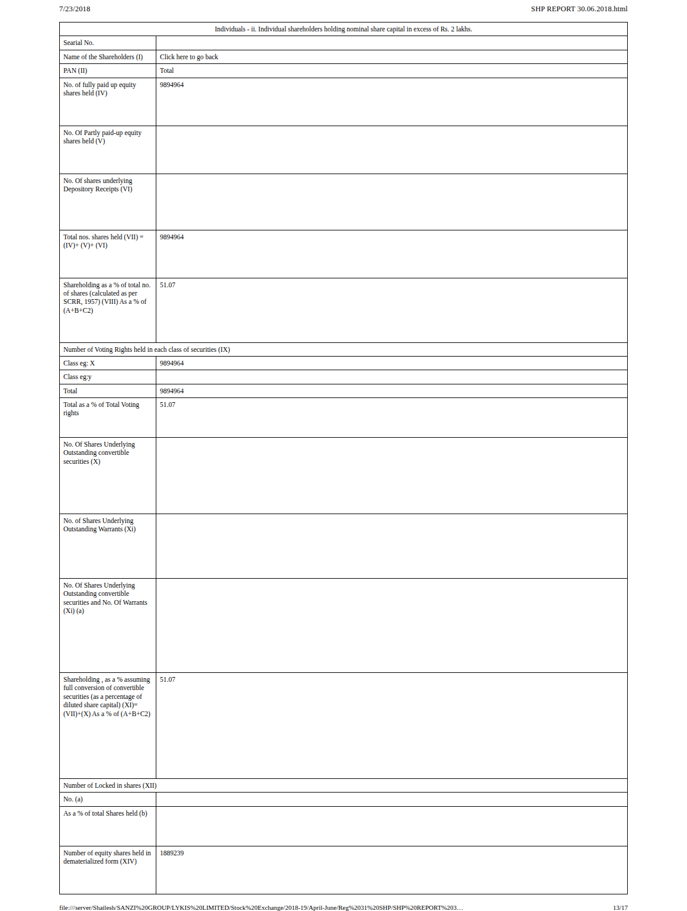7/23/2018
SHP REPORT 30.06.2018.html
| Individuals - ii. Individual shareholders holding nominal share capital in excess of Rs. 2 lakhs. |
| --- |
| Searial No. | |
| Name of the Shareholders (I) | Click here to go back |
| PAN (II) | Total |
| No. of fully paid up equity shares held (IV) | 9894964 |
| No. Of Partly paid-up equity shares held (V) | |
| No. Of shares underlying Depository Receipts (VI) | |
| Total nos. shares held (VII) = (IV)+ (V)+ (VI) | 9894964 |
| Shareholding as a % of total no. of shares (calculated as per SCRR, 1957) (VIII) As a % of (A+B+C2) | 51.07 |
| Number of Voting Rights held in each class of securities (IX) |
| Class eg: X | 9894964 |
| Class eg:y | |
| Total | 9894964 |
| Total as a % of Total Voting rights | 51.07 |
| No. Of Shares Underlying Outstanding convertible securities (X) | |
| No. of Shares Underlying Outstanding Warrants (Xi) | |
| No. Of Shares Underlying Outstanding convertible securities and No. Of Warrants (Xi) (a) | |
| Shareholding , as a % assuming full conversion of convertible securities (as a percentage of diluted share capital) (XI)= (VII)+(X) As a % of (A+B+C2) | 51.07 |
| Number of Locked in shares (XII) |
| No. (a) | |
| As a % of total Shares held (b) | |
| Number of equity shares held in dematerialized form (XIV) | 1889239 |
file:///server/Shailesh/SANZI%20GROUP/LYKIS%20LIMITED/Stock%20Exchange/2018-19/April-June/Reg%2031%20SHP/SHP%20REPORT%203…
13/17